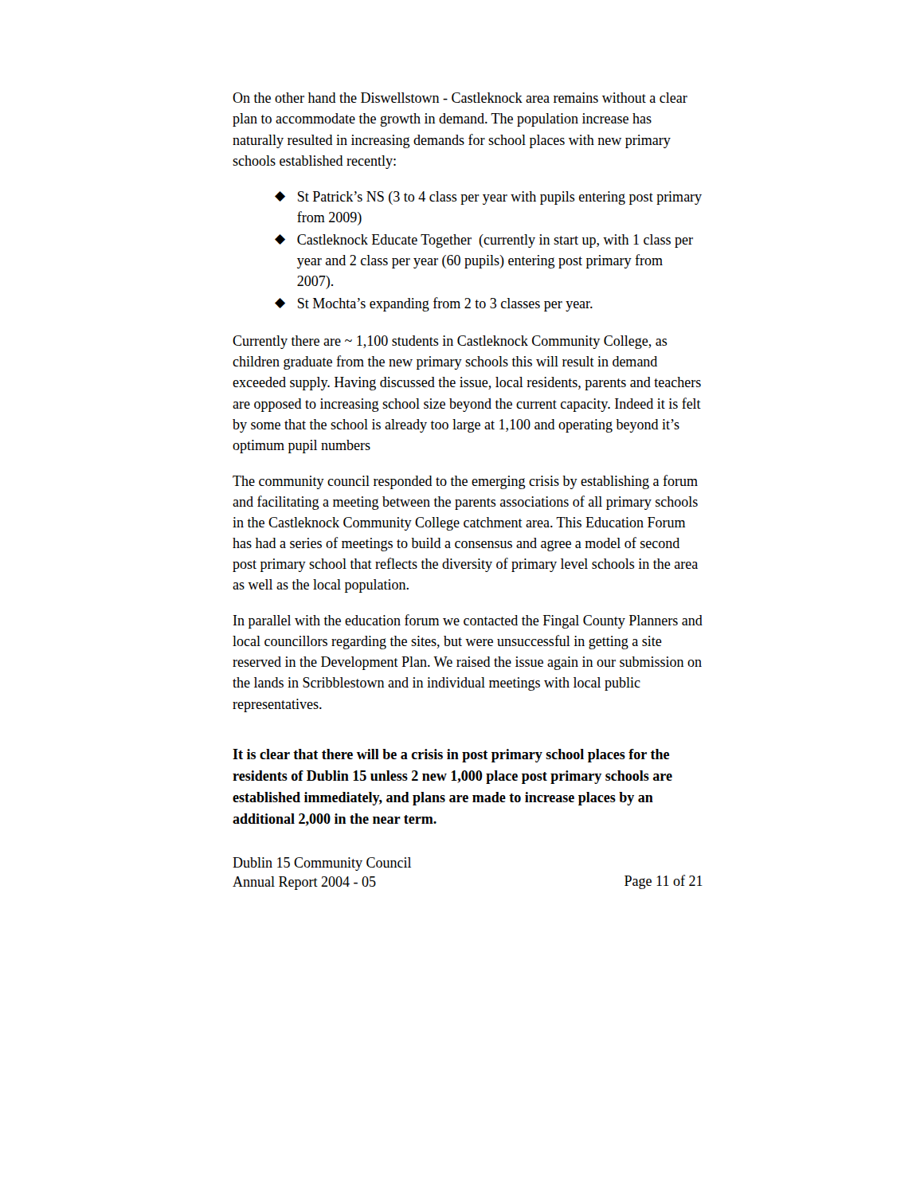On the other hand the Diswellstown - Castleknock area remains without a clear plan to accommodate the growth in demand. The population increase has naturally resulted in increasing demands for school places with new primary schools established recently:
St Patrick’s NS (3 to 4 class per year with pupils entering post primary from 2009)
Castleknock Educate Together (currently in start up, with 1 class per year and 2 class per year (60 pupils) entering post primary from 2007).
St Mochta’s expanding from 2 to 3 classes per year.
Currently there are ~ 1,100 students in Castleknock Community College, as children graduate from the new primary schools this will result in demand exceeded supply. Having discussed the issue, local residents, parents and teachers are opposed to increasing school size beyond the current capacity. Indeed it is felt by some that the school is already too large at 1,100 and operating beyond it’s optimum pupil numbers
The community council responded to the emerging crisis by establishing a forum and facilitating a meeting between the parents associations of all primary schools in the Castleknock Community College catchment area. This Education Forum has had a series of meetings to build a consensus and agree a model of second post primary school that reflects the diversity of primary level schools in the area as well as the local population.
In parallel with the education forum we contacted the Fingal County Planners and local councillors regarding the sites, but were unsuccessful in getting a site reserved in the Development Plan. We raised the issue again in our submission on the lands in Scribblestown and in individual meetings with local public representatives.
It is clear that there will be a crisis in post primary school places for the residents of Dublin 15 unless 2 new 1,000 place post primary schools are established immediately, and plans are made to increase places by an additional 2,000 in the near term.
Dublin 15 Community Council
Annual Report 2004 - 05
Page 11 of 21